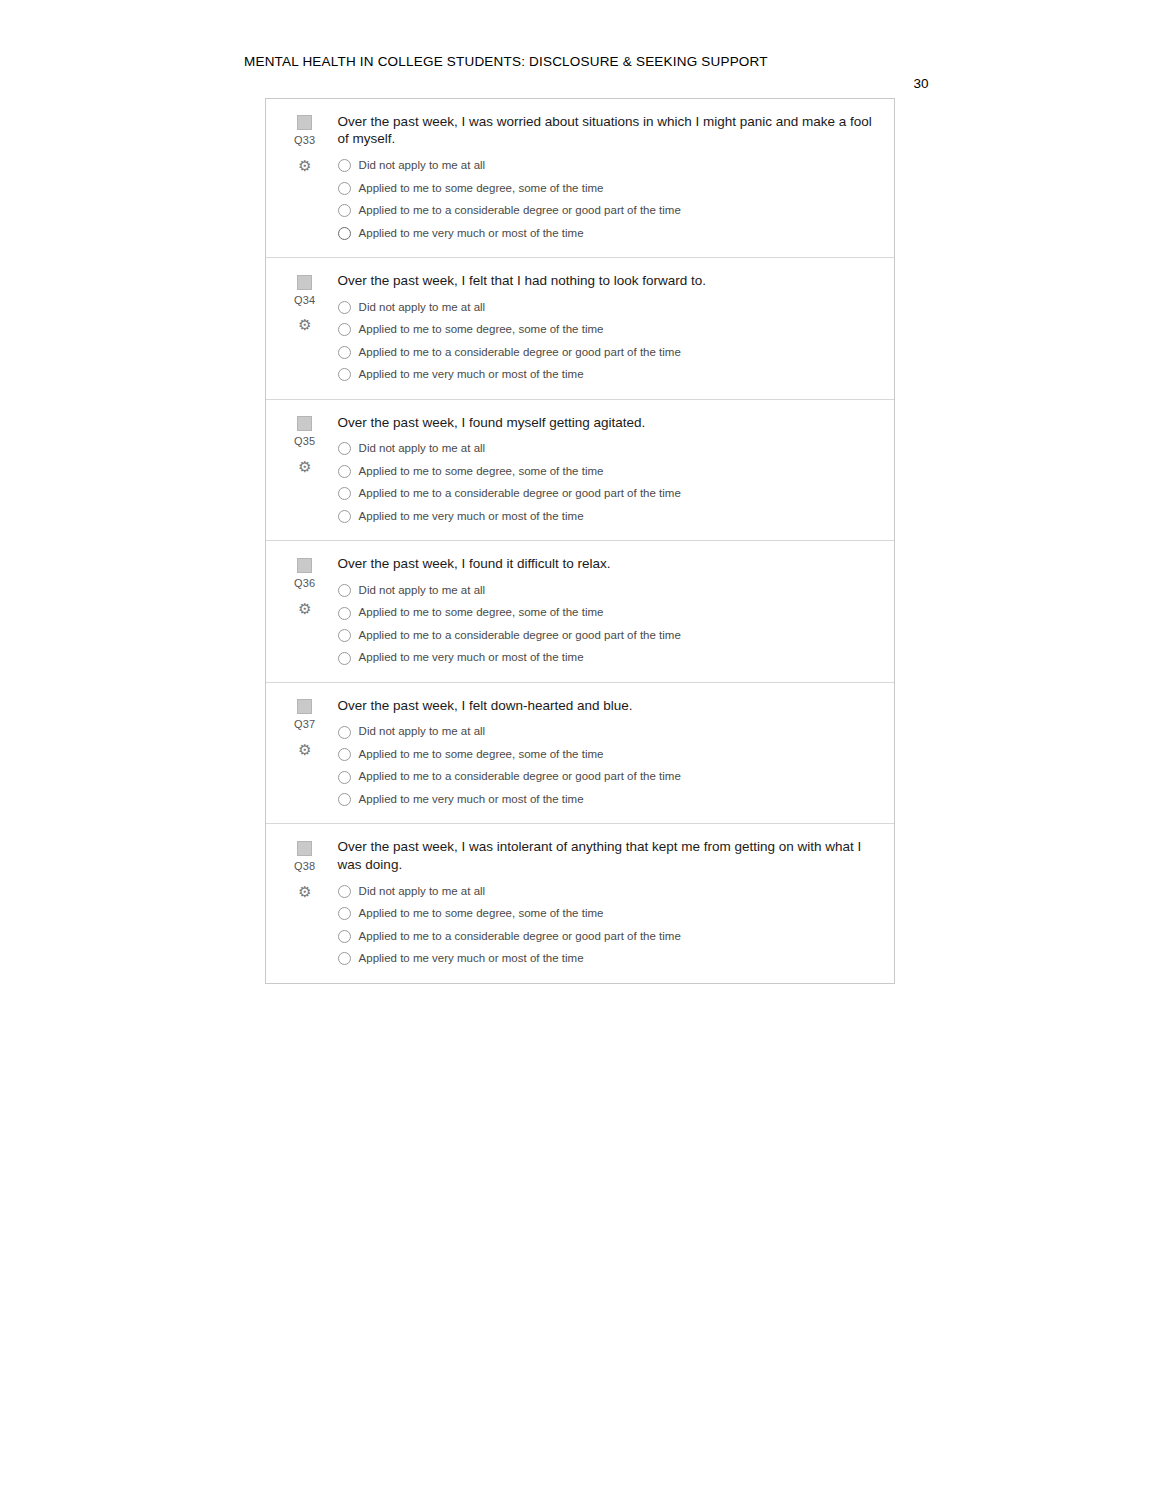MENTAL HEALTH IN COLLEGE STUDENTS: DISCLOSURE & SEEKING SUPPORT
30
Q33 ⚙
Over the past week, I was worried about situations in which I might panic and make a fool of myself.
Did not apply to me at all
Applied to me to some degree, some of the time
Applied to me to a considerable degree or good part of the time
Applied to me very much or most of the time
Q34 ⚙
Over the past week, I felt that I had nothing to look forward to.
Did not apply to me at all
Applied to me to some degree, some of the time
Applied to me to a considerable degree or good part of the time
Applied to me very much or most of the time
Q35 ⚙
Over the past week, I found myself getting agitated.
Did not apply to me at all
Applied to me to some degree, some of the time
Applied to me to a considerable degree or good part of the time
Applied to me very much or most of the time
Q36 ⚙
Over the past week, I found it difficult to relax.
Did not apply to me at all
Applied to me to some degree, some of the time
Applied to me to a considerable degree or good part of the time
Applied to me very much or most of the time
Q37 ⚙
Over the past week, I felt down-hearted and blue.
Did not apply to me at all
Applied to me to some degree, some of the time
Applied to me to a considerable degree or good part of the time
Applied to me very much or most of the time
Q38 ⚙
Over the past week, I was intolerant of anything that kept me from getting on with what I was doing.
Did not apply to me at all
Applied to me to some degree, some of the time
Applied to me to a considerable degree or good part of the time
Applied to me very much or most of the time